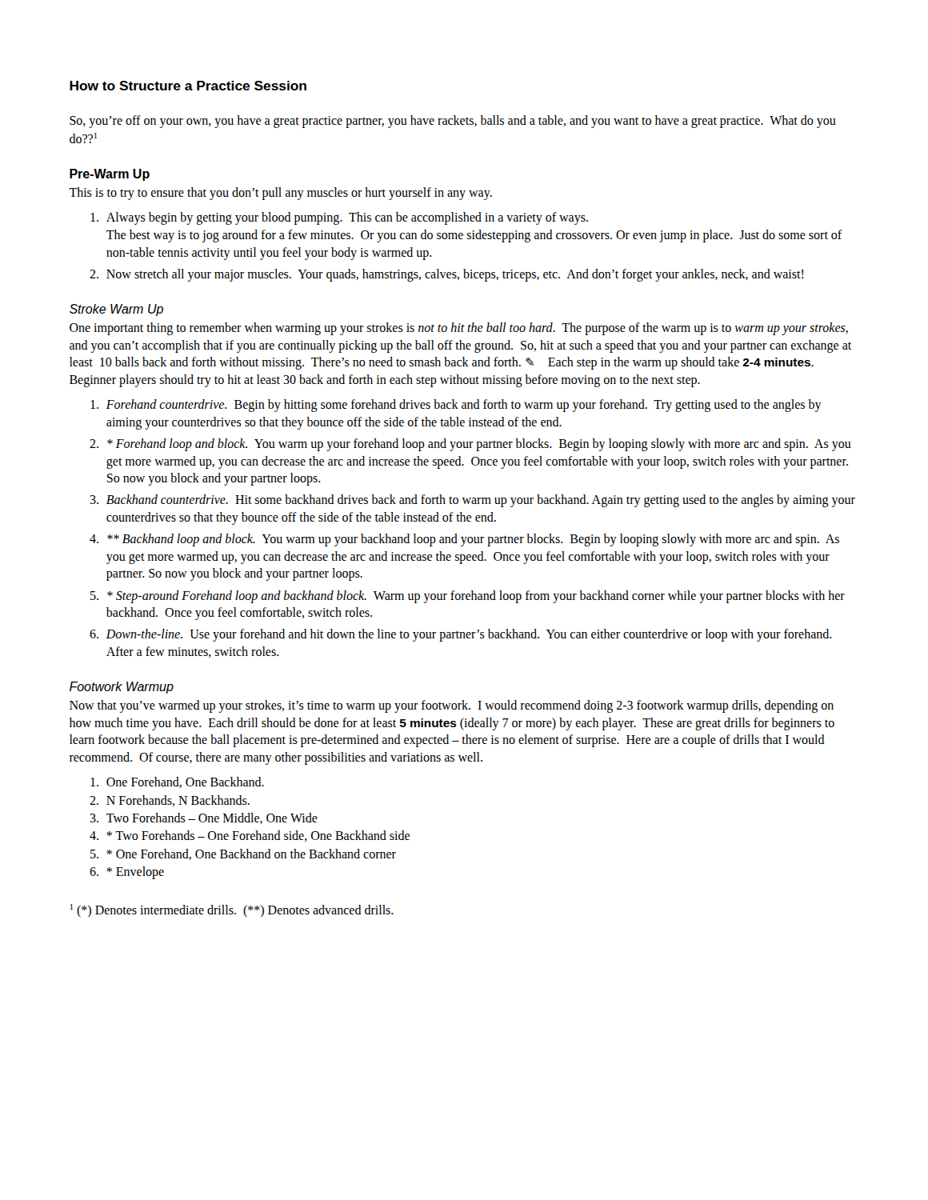How to Structure a Practice Session
So, you’re off on your own, you have a great practice partner, you have rackets, balls and a table, and you want to have a great practice. What do you do??1
Pre-Warm Up
This is to try to ensure that you don’t pull any muscles or hurt yourself in any way.
Always begin by getting your blood pumping. This can be accomplished in a variety of ways.
The best way is to jog around for a few minutes. Or you can do some sidestepping and crossovers. Or even jump in place. Just do some sort of non-table tennis activity until you feel your body is warmed up.
Now stretch all your major muscles. Your quads, hamstrings, calves, biceps, triceps, etc. And don’t forget your ankles, neck, and waist!
Stroke Warm Up
One important thing to remember when warming up your strokes is not to hit the ball too hard. The purpose of the warm up is to warm up your strokes, and you can’t accomplish that if you are continually picking up the ball off the ground. So, hit at such a speed that you and your partner can exchange at least 10 balls back and forth without missing. There’s no need to smash back and forth. ✎ Each step in the warm up should take 2-4 minutes. Beginner players should try to hit at least 30 back and forth in each step without missing before moving on to the next step.
Forehand counterdrive. Begin by hitting some forehand drives back and forth to warm up your forehand. Try getting used to the angles by aiming your counterdrives so that they bounce off the side of the table instead of the end.
* Forehand loop and block. You warm up your forehand loop and your partner blocks. Begin by looping slowly with more arc and spin. As you get more warmed up, you can decrease the arc and increase the speed. Once you feel comfortable with your loop, switch roles with your partner. So now you block and your partner loops.
Backhand counterdrive. Hit some backhand drives back and forth to warm up your backhand. Again try getting used to the angles by aiming your counterdrives so that they bounce off the side of the table instead of the end.
** Backhand loop and block. You warm up your backhand loop and your partner blocks. Begin by looping slowly with more arc and spin. As you get more warmed up, you can decrease the arc and increase the speed. Once you feel comfortable with your loop, switch roles with your partner. So now you block and your partner loops.
* Step-around Forehand loop and backhand block. Warm up your forehand loop from your backhand corner while your partner blocks with her backhand. Once you feel comfortable, switch roles.
Down-the-line. Use your forehand and hit down the line to your partner’s backhand. You can either counterdrive or loop with your forehand. After a few minutes, switch roles.
Footwork Warmup
Now that you’ve warmed up your strokes, it’s time to warm up your footwork. I would recommend doing 2-3 footwork warmup drills, depending on how much time you have. Each drill should be done for at least 5 minutes (ideally 7 or more) by each player. These are great drills for beginners to learn footwork because the ball placement is pre-determined and expected – there is no element of surprise. Here are a couple of drills that I would recommend. Of course, there are many other possibilities and variations as well.
One Forehand, One Backhand.
N Forehands, N Backhands.
Two Forehands – One Middle, One Wide
* Two Forehands – One Forehand side, One Backhand side
* One Forehand, One Backhand on the Backhand corner
* Envelope
1 (*) Denotes intermediate drills. (**) Denotes advanced drills.